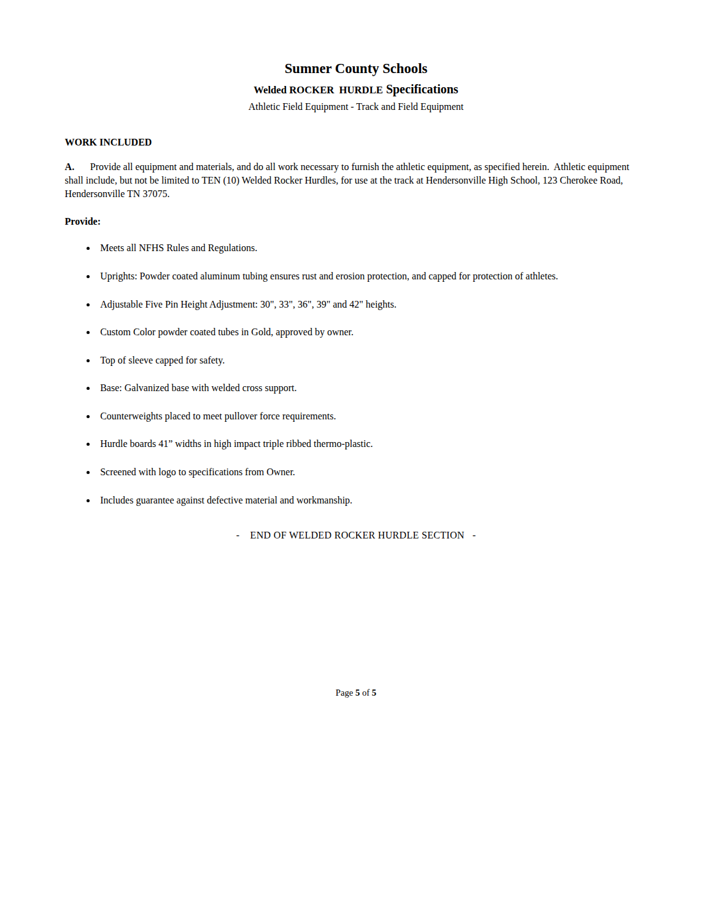Sumner County Schools
Welded ROCKER HURDLE Specifications
Athletic Field Equipment - Track and Field Equipment
WORK INCLUDED
A. Provide all equipment and materials, and do all work necessary to furnish the athletic equipment, as specified herein. Athletic equipment shall include, but not be limited to TEN (10) Welded Rocker Hurdles, for use at the track at Hendersonville High School, 123 Cherokee Road, Hendersonville TN 37075.
Provide:
Meets all NFHS Rules and Regulations.
Uprights: Powder coated aluminum tubing ensures rust and erosion protection, and capped for protection of athletes.
Adjustable Five Pin Height Adjustment: 30", 33", 36", 39" and 42" heights.
Custom Color powder coated tubes in Gold, approved by owner.
Top of sleeve capped for safety.
Base: Galvanized base with welded cross support.
Counterweights placed to meet pullover force requirements.
Hurdle boards 41” widths in high impact triple ribbed thermo-plastic.
Screened with logo to specifications from Owner.
Includes guarantee against defective material and workmanship.
- END OF WELDED ROCKER HURDLE SECTION -
Page 5 of 5